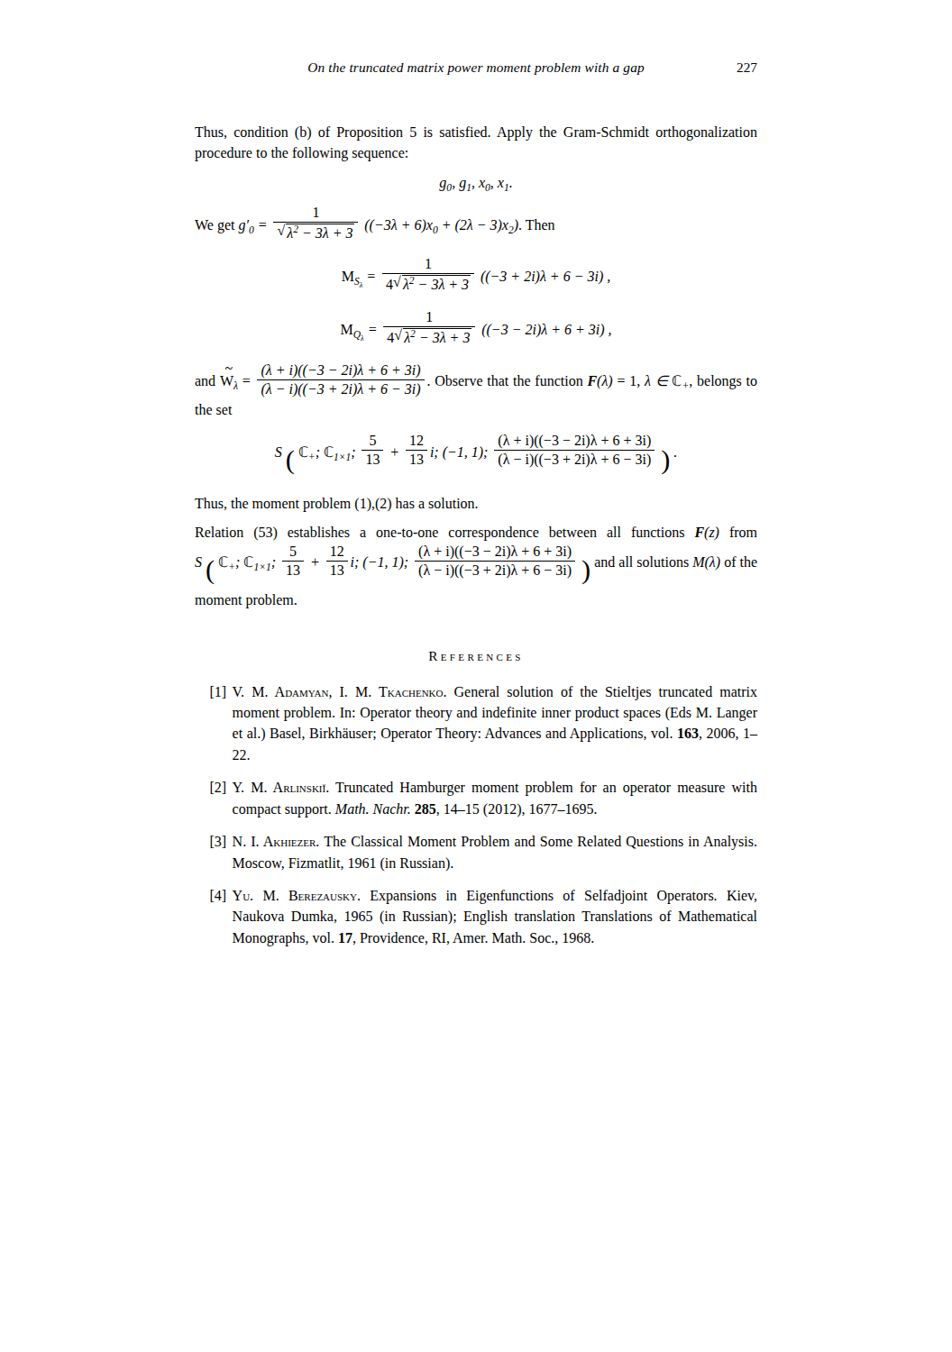On the truncated matrix power moment problem with a gap 227
Thus, condition (b) of Proposition 5 is satisfied. Apply the Gram-Schmidt orthogonalization procedure to the following sequence:
g0, g1, x0, x1.
We get g′0 = 1 λ2 − 3λ + 3 ((−3λ + 6)x0 + (2λ − 3)x2). Then
MSλ = 14λ2 − 3λ + 3 ((−3 + 2i)λ + 6 − 3i) ,
MQλ = 14λ2 − 3λ + 3 ((−3 − 2i)λ + 6 + 3i) ,
and ~Wλ = (λ + i)((−3 − 2i)λ + 6 + 3i)(λ − i)((−3 + 2i)λ + 6 − 3i). Observe that the function F(λ) = 1, λ ∈ ℂ+, belongs to the set
S ( ℂ+; ℂ1×1; 513 + 1213i; (−1, 1); (λ + i)((−3 − 2i)λ + 6 + 3i)(λ − i)((−3 + 2i)λ + 6 − 3i) ) .
Thus, the moment problem (1),(2) has a solution.
Relation (53) establishes a one-to-one correspondence between all functions F(z) from S ( ℂ+; ℂ1×1; 513 + 1213i; (−1, 1); (λ + i)((−3 − 2i)λ + 6 + 3i)(λ − i)((−3 + 2i)λ + 6 − 3i) ) and all solutions M(λ) of the moment problem.
References
[1] V. M. Adamyan, I. M. Tkachenko. General solution of the Stieltjes truncated matrix moment problem. In: Operator theory and indefinite inner product spaces (Eds M. Langer et al.) Basel, Birkhäuser; Operator Theory: Advances and Applications, vol. 163, 2006, 1–22.
[2] Y. M. Arlinskiĭ. Truncated Hamburger moment problem for an operator measure with compact support. Math. Nachr. 285, 14–15 (2012), 1677–1695.
[3] N. I. Akhiezer. The Classical Moment Problem and Some Related Questions in Analysis. Moscow, Fizmatlit, 1961 (in Russian).
[4] Yu. M. Berezausky. Expansions in Eigenfunctions of Selfadjoint Operators. Kiev, Naukova Dumka, 1965 (in Russian); English translation Translations of Mathematical Monographs, vol. 17, Providence, RI, Amer. Math. Soc., 1968.